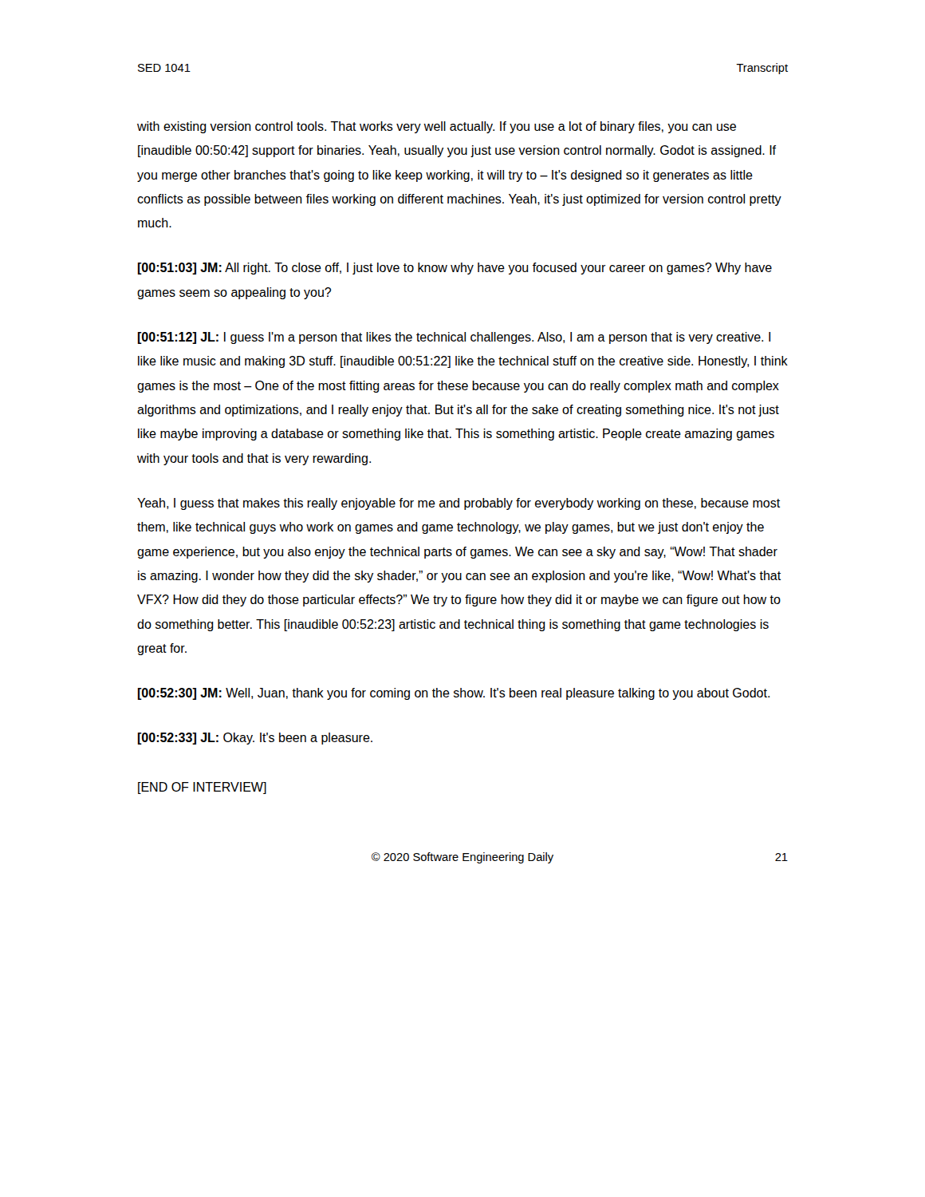SED 1041 Transcript
with existing version control tools. That works very well actually. If you use a lot of binary files, you can use [inaudible 00:50:42] support for binaries. Yeah, usually you just use version control normally. Godot is assigned. If you merge other branches that's going to like keep working, it will try to – It's designed so it generates as little conflicts as possible between files working on different machines. Yeah, it's just optimized for version control pretty much.
[00:51:03] JM: All right. To close off, I just love to know why have you focused your career on games? Why have games seem so appealing to you?
[00:51:12] JL: I guess I'm a person that likes the technical challenges. Also, I am a person that is very creative. I like like music and making 3D stuff. [inaudible 00:51:22] like the technical stuff on the creative side. Honestly, I think games is the most – One of the most fitting areas for these because you can do really complex math and complex algorithms and optimizations, and I really enjoy that. But it's all for the sake of creating something nice. It's not just like maybe improving a database or something like that. This is something artistic. People create amazing games with your tools and that is very rewarding.
Yeah, I guess that makes this really enjoyable for me and probably for everybody working on these, because most them, like technical guys who work on games and game technology, we play games, but we just don't enjoy the game experience, but you also enjoy the technical parts of games. We can see a sky and say, “Wow! That shader is amazing. I wonder how they did the sky shader,” or you can see an explosion and you're like, “Wow! What's that VFX? How did they do those particular effects?” We try to figure how they did it or maybe we can figure out how to do something better. This [inaudible 00:52:23] artistic and technical thing is something that game technologies is great for.
[00:52:30] JM: Well, Juan, thank you for coming on the show. It's been real pleasure talking to you about Godot.
[00:52:33] JL: Okay. It's been a pleasure.
[END OF INTERVIEW]
© 2020 Software Engineering Daily 21